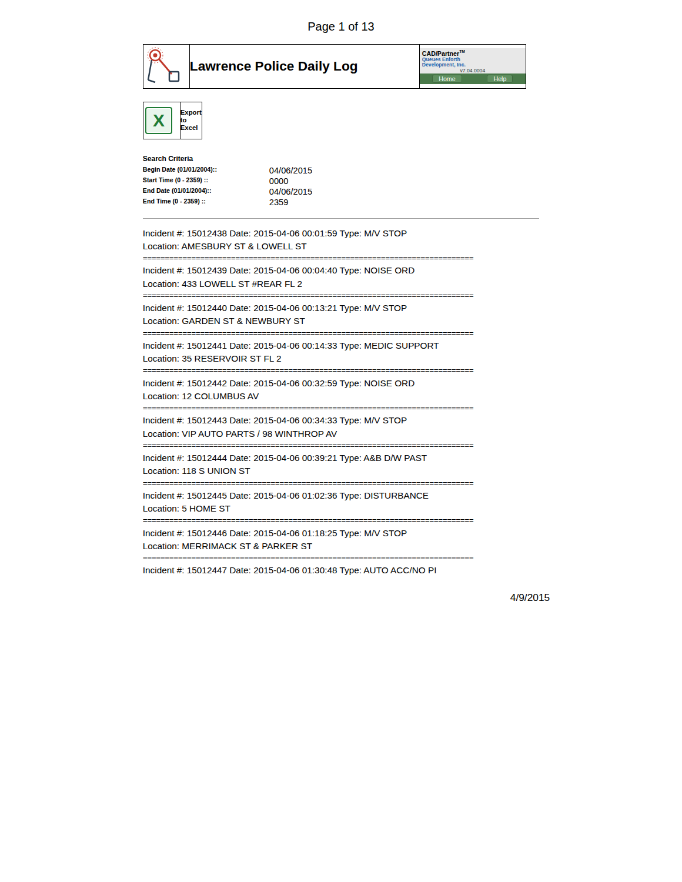Page 1 of 13
| | Lawrence Police Daily Log | CAD/Partner TM Queues Enforth Development, Inc. v7.04.0004 Home Help |
| X | Export to Excel |
Search Criteria
| Begin Date (01/01/2004):: | 04/06/2015 |
| Start Time (0 - 2359) :: | 0000 |
| End Date (01/01/2004):: | 04/06/2015 |
| End Time (0 - 2359) :: | 2359 |
Incident #: 15012438 Date: 2015-04-06 00:01:59 Type: M/V STOP
Location: AMESBURY ST & LOWELL ST
===========================================================================
Incident #: 15012439 Date: 2015-04-06 00:04:40 Type: NOISE ORD
Location: 433 LOWELL ST #REAR FL 2
===========================================================================
Incident #: 15012440 Date: 2015-04-06 00:13:21 Type: M/V STOP
Location: GARDEN ST & NEWBURY ST
===========================================================================
Incident #: 15012441 Date: 2015-04-06 00:14:33 Type: MEDIC SUPPORT
Location: 35 RESERVOIR ST FL 2
===========================================================================
Incident #: 15012442 Date: 2015-04-06 00:32:59 Type: NOISE ORD
Location: 12 COLUMBUS AV
===========================================================================
Incident #: 15012443 Date: 2015-04-06 00:34:33 Type: M/V STOP
Location: VIP AUTO PARTS / 98 WINTHROP AV
===========================================================================
Incident #: 15012444 Date: 2015-04-06 00:39:21 Type: A&B D/W PAST
Location: 118 S UNION ST
===========================================================================
Incident #: 15012445 Date: 2015-04-06 01:02:36 Type: DISTURBANCE
Location: 5 HOME ST
===========================================================================
Incident #: 15012446 Date: 2015-04-06 01:18:25 Type: M/V STOP
Location: MERRIMACK ST & PARKER ST
===========================================================================
Incident #: 15012447 Date: 2015-04-06 01:30:48 Type: AUTO ACC/NO PI
4/9/2015